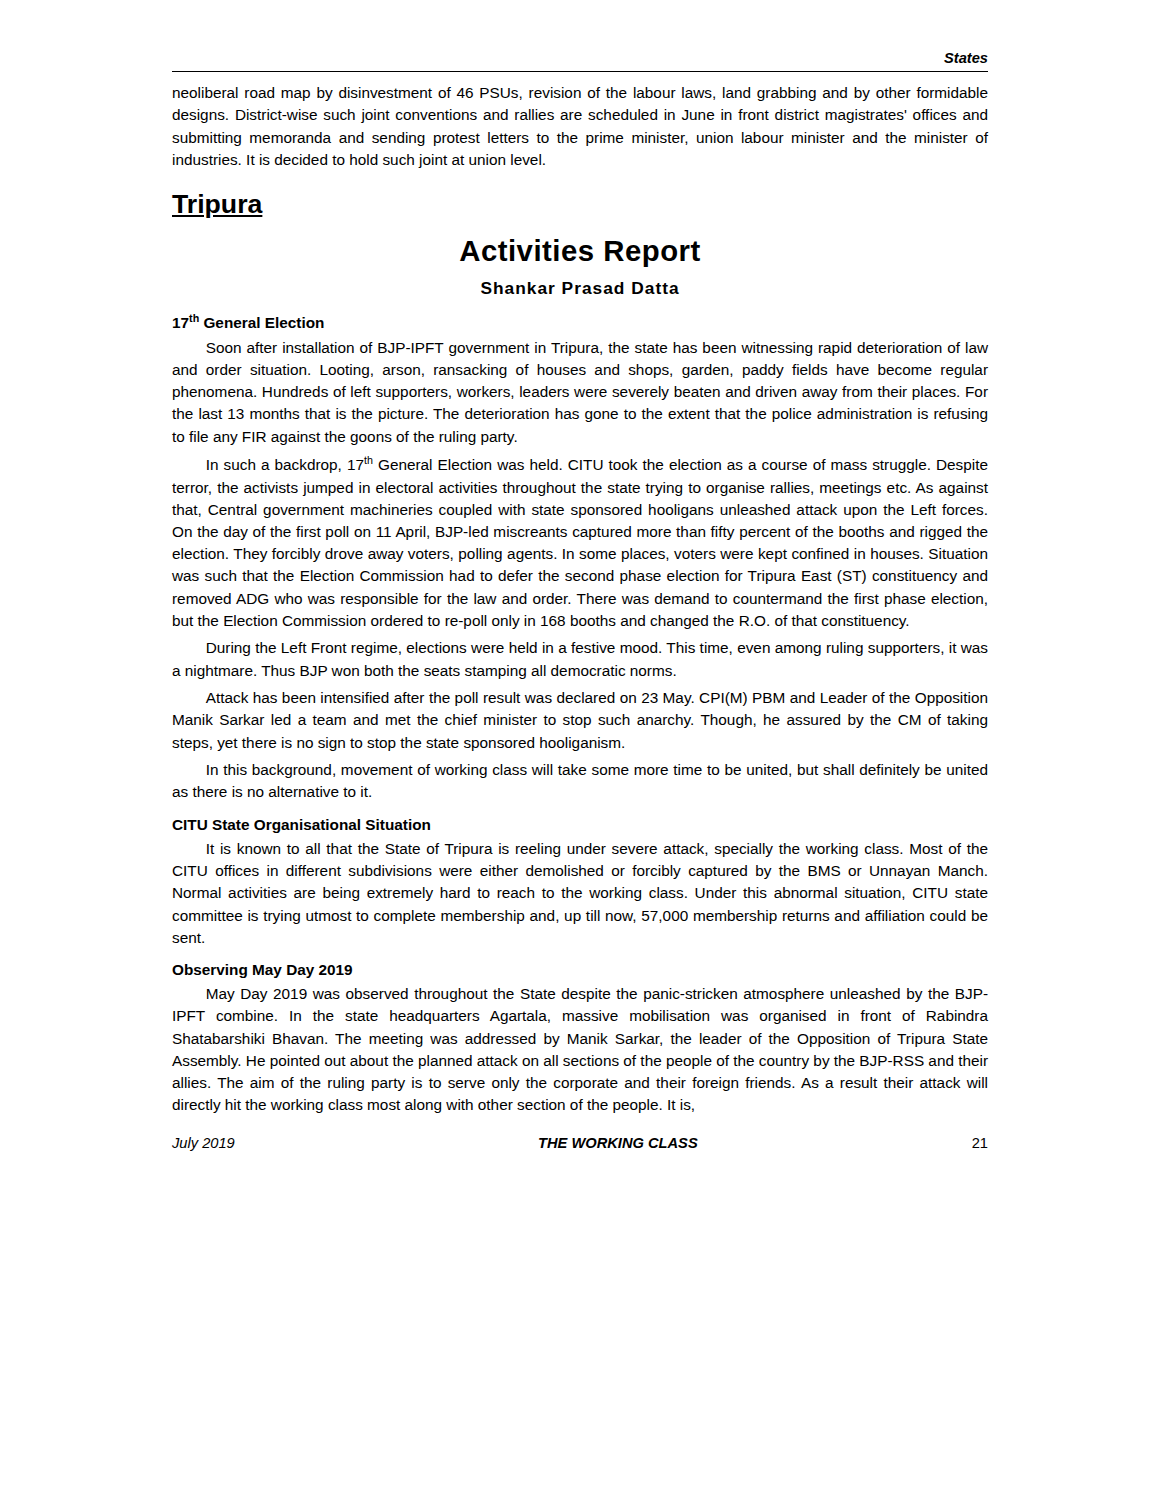States
neoliberal road map by disinvestment of 46 PSUs, revision of the labour laws, land grabbing and by other formidable designs. District-wise such joint conventions and rallies are scheduled in June in front district magistrates' offices and submitting memoranda and sending protest letters to the prime minister, union labour minister and the minister of industries. It is decided to hold such joint at union level.
Tripura
Activities Report
Shankar Prasad Datta
17th General Election
Soon after installation of BJP-IPFT government in Tripura, the state has been witnessing rapid deterioration of law and order situation. Looting, arson, ransacking of houses and shops, garden, paddy fields have become regular phenomena. Hundreds of left supporters, workers, leaders were severely beaten and driven away from their places. For the last 13 months that is the picture. The deterioration has gone to the extent that the police administration is refusing to file any FIR against the goons of the ruling party.
In such a backdrop, 17th General Election was held. CITU took the election as a course of mass struggle. Despite terror, the activists jumped in electoral activities throughout the state trying to organise rallies, meetings etc. As against that, Central government machineries coupled with state sponsored hooligans unleashed attack upon the Left forces. On the day of the first poll on 11 April, BJP-led miscreants captured more than fifty percent of the booths and rigged the election. They forcibly drove away voters, polling agents. In some places, voters were kept confined in houses. Situation was such that the Election Commission had to defer the second phase election for Tripura East (ST) constituency and removed ADG who was responsible for the law and order. There was demand to countermand the first phase election, but the Election Commission ordered to re-poll only in 168 booths and changed the R.O. of that constituency.
During the Left Front regime, elections were held in a festive mood. This time, even among ruling supporters, it was a nightmare. Thus BJP won both the seats stamping all democratic norms.
Attack has been intensified after the poll result was declared on 23 May. CPI(M) PBM and Leader of the Opposition Manik Sarkar led a team and met the chief minister to stop such anarchy. Though, he assured by the CM of taking steps, yet there is no sign to stop the state sponsored hooliganism.
In this background, movement of working class will take some more time to be united, but shall definitely be united as there is no alternative to it.
CITU State Organisational Situation
It is known to all that the State of Tripura is reeling under severe attack, specially the working class. Most of the CITU offices in different subdivisions were either demolished or forcibly captured by the BMS or Unnayan Manch. Normal activities are being extremely hard to reach to the working class. Under this abnormal situation, CITU state committee is trying utmost to complete membership and, up till now, 57,000 membership returns and affiliation could be sent.
Observing May Day 2019
May Day 2019 was observed throughout the State despite the panic-stricken atmosphere unleashed by the BJP-IPFT combine. In the state headquarters Agartala, massive mobilisation was organised in front of Rabindra Shatabarshiki Bhavan. The meeting was addressed by Manik Sarkar, the leader of the Opposition of Tripura State Assembly. He pointed out about the planned attack on all sections of the people of the country by the BJP-RSS and their allies. The aim of the ruling party is to serve only the corporate and their foreign friends. As a result their attack will directly hit the working class most along with other section of the people. It is,
July 2019 THE WORKING CLASS 21